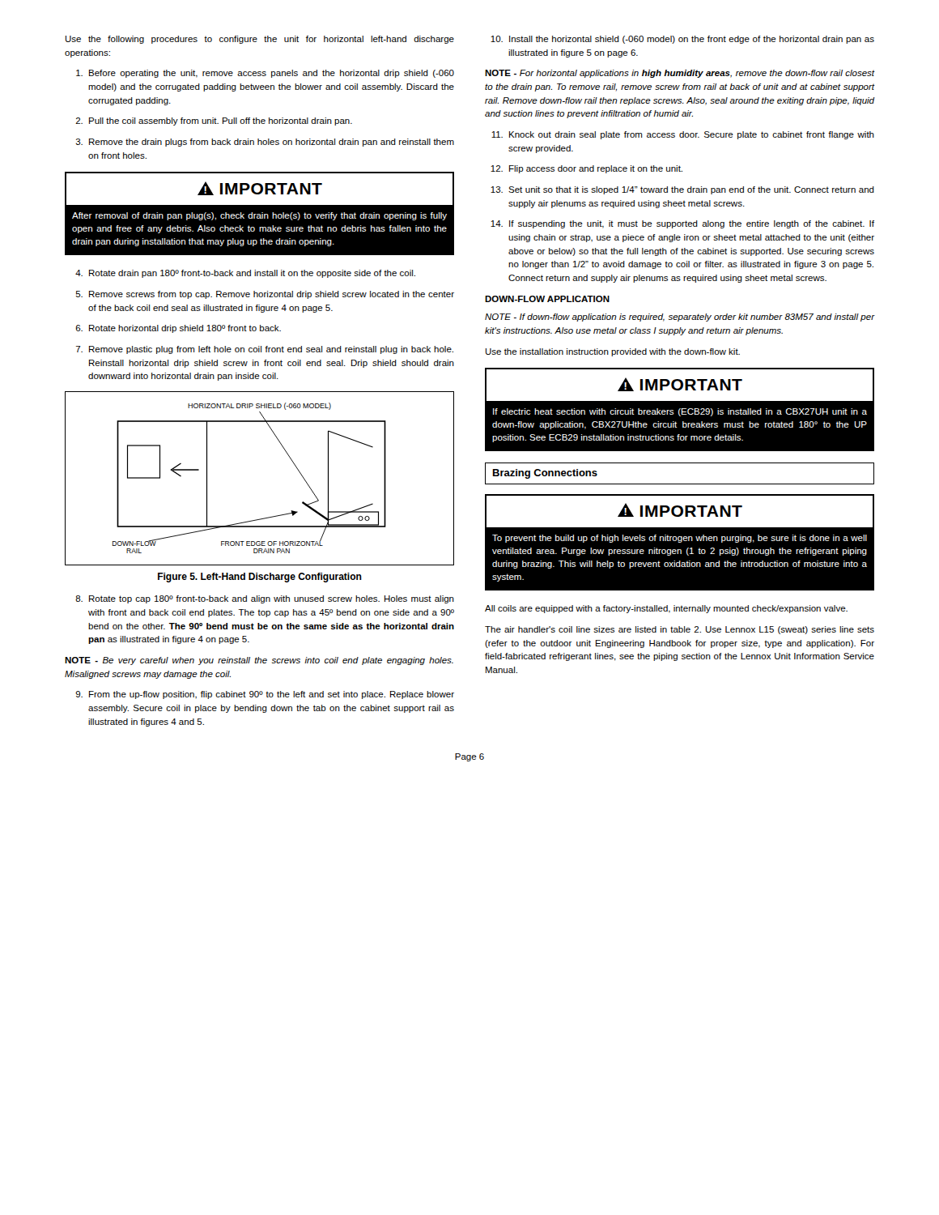Use the following procedures to configure the unit for horizontal left-hand discharge operations:
Before operating the unit, remove access panels and the horizontal drip shield (-060 model) and the corrugated padding between the blower and coil assembly. Discard the corrugated padding.
Pull the coil assembly from unit. Pull off the horizontal drain pan.
Remove the drain plugs from back drain holes on horizontal drain pan and reinstall them on front holes.
! IMPORTANT
After removal of drain pan plug(s), check drain hole(s) to verify that drain opening is fully open and free of any debris. Also check to make sure that no debris has fallen into the drain pan during installation that may plug up the drain opening.
Rotate drain pan 180º front-to-back and install it on the opposite side of the coil.
Remove screws from top cap. Remove horizontal drip shield screw located in the center of the back coil end seal as illustrated in figure 4 on page 5.
Rotate horizontal drip shield 180º front to back.
Remove plastic plug from left hole on coil front end seal and reinstall plug in back hole. Reinstall horizontal drip shield screw in front coil end seal. Drip shield should drain downward into horizontal drain pan inside coil.
HORIZONTAL DRIP SHIELD (-060 MODEL) DOWN-FLOW RAIL FRONT EDGE OF HORIZONTAL DRAIN PAN
Figure 5. Left-Hand Discharge Configuration
Rotate top cap 180º front-to-back and align with unused screw holes. Holes must align with front and back coil end plates. The top cap has a 45º bend on one side and a 90º bend on the other. The 90º bend must be on the same side as the horizontal drain pan as illustrated in figure 4 on page 5.
NOTE - Be very careful when you reinstall the screws into coil end plate engaging holes. Misaligned screws may damage the coil.
From the up-flow position, flip cabinet 90º to the left and set into place. Replace blower assembly. Secure coil in place by bending down the tab on the cabinet support rail as illustrated in figures 4 and 5.
Install the horizontal shield (-060 model) on the front edge of the horizontal drain pan as illustrated in figure 5 on page 6.
NOTE - For horizontal applications in high humidity areas, remove the down-flow rail closest to the drain pan. To remove rail, remove screw from rail at back of unit and at cabinet support rail. Remove down-flow rail then replace screws. Also, seal around the exiting drain pipe, liquid and suction lines to prevent infiltration of humid air.
Knock out drain seal plate from access door. Secure plate to cabinet front flange with screw provided.
Flip access door and replace it on the unit.
Set unit so that it is sloped 1/4” toward the drain pan end of the unit. Connect return and supply air plenums as required using sheet metal screws.
If suspending the unit, it must be supported along the entire length of the cabinet. If using chain or strap, use a piece of angle iron or sheet metal attached to the unit (either above or below) so that the full length of the cabinet is supported. Use securing screws no longer than 1/2” to avoid damage to coil or filter. as illustrated in figure 3 on page 5. Connect return and supply air plenums as required using sheet metal screws.
DOWN-FLOW APPLICATION
NOTE - If down-flow application is required, separately order kit number 83M57 and install per kit's instructions. Also use metal or class I supply and return air plenums.
Use the installation instruction provided with the down-flow kit.
! IMPORTANT
If electric heat section with circuit breakers (ECB29) is installed in a CBX27UH unit in a down-flow application, CBX27UHthe circuit breakers must be rotated 180° to the UP position. See ECB29 installation instructions for more details.
Brazing Connections
! IMPORTANT
To prevent the build up of high levels of nitrogen when purging, be sure it is done in a well ventilated area. Purge low pressure nitrogen (1 to 2 psig) through the refrigerant piping during brazing. This will help to prevent oxidation and the introduction of moisture into a system.
All coils are equipped with a factory-installed, internally mounted check/expansion valve.
The air handler's coil line sizes are listed in table 2. Use Lennox L15 (sweat) series line sets (refer to the outdoor unit Engineering Handbook for proper size, type and application). For field-fabricated refrigerant lines, see the piping section of the Lennox Unit Information Service Manual.
Page 6